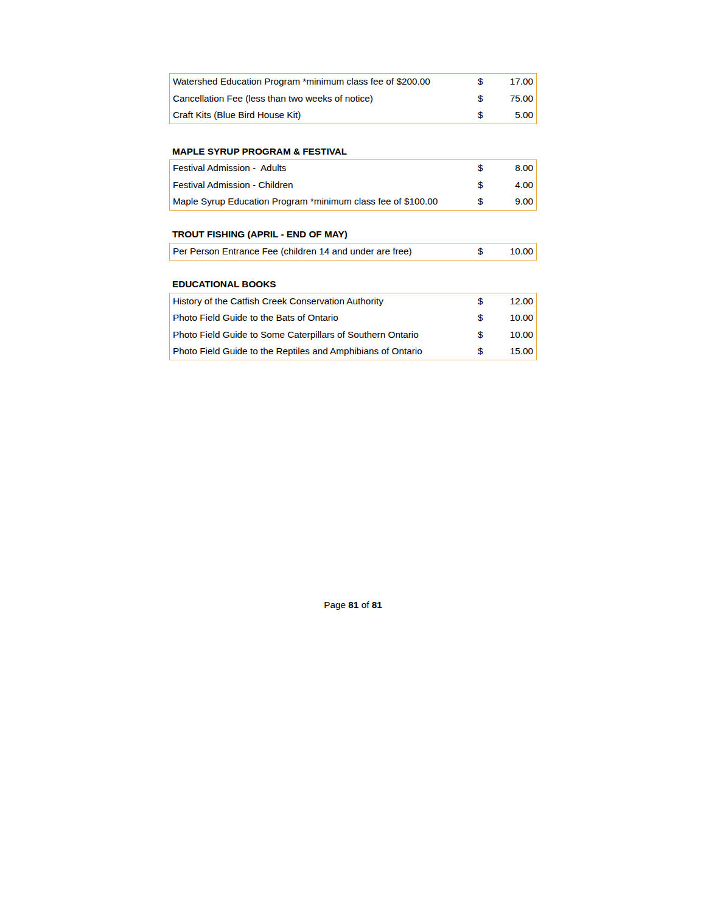| Watershed Education Program *minimum class fee of $200.00 | $ | 17.00 |
| Cancellation Fee (less than two weeks of notice) | $ | 75.00 |
| Craft Kits (Blue Bird House Kit) | $ | 5.00 |
MAPLE SYRUP PROGRAM & FESTIVAL
| Festival Admission - Adults | $ | 8.00 |
| Festival Admission - Children | $ | 4.00 |
| Maple Syrup Education Program *minimum class fee of $100.00 | $ | 9.00 |
TROUT FISHING (APRIL - END OF MAY)
| Per Person Entrance Fee (children 14 and under are free) | $ | 10.00 |
EDUCATIONAL BOOKS
| History of the Catfish Creek Conservation Authority | $ | 12.00 |
| Photo Field Guide to the Bats of Ontario | $ | 10.00 |
| Photo Field Guide to Some Caterpillars of Southern Ontario | $ | 10.00 |
| Photo Field Guide to the Reptiles and Amphibians of Ontario | $ | 15.00 |
Page 81 of 81